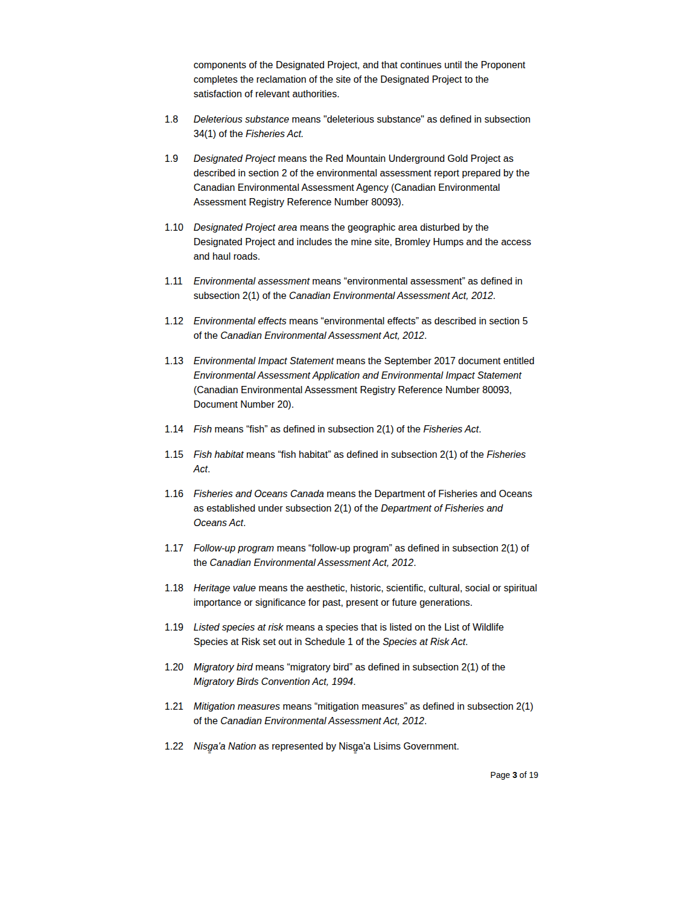components of the Designated Project, and that continues until the Proponent completes the reclamation of the site of the Designated Project to the satisfaction of relevant authorities.
1.8
Deleterious substance means "deleterious substance" as defined in subsection 34(1) of the Fisheries Act.
1.9
Designated Project means the Red Mountain Underground Gold Project as described in section 2 of the environmental assessment report prepared by the Canadian Environmental Assessment Agency (Canadian Environmental Assessment Registry Reference Number 80093).
1.10
Designated Project area means the geographic area disturbed by the Designated Project and includes the mine site, Bromley Humps and the access and haul roads.
1.11
Environmental assessment means “environmental assessment” as defined in subsection 2(1) of the Canadian Environmental Assessment Act, 2012.
1.12
Environmental effects means “environmental effects” as described in section 5 of the Canadian Environmental Assessment Act, 2012.
1.13
Environmental Impact Statement means the September 2017 document entitled Environmental Assessment Application and Environmental Impact Statement (Canadian Environmental Assessment Registry Reference Number 80093, Document Number 20).
1.14
Fish means “fish” as defined in subsection 2(1) of the Fisheries Act.
1.15
Fish habitat means “fish habitat” as defined in subsection 2(1) of the Fisheries Act.
1.16
Fisheries and Oceans Canada means the Department of Fisheries and Oceans as established under subsection 2(1) of the Department of Fisheries and Oceans Act.
1.17
Follow-up program means “follow-up program” as defined in subsection 2(1) of the Canadian Environmental Assessment Act, 2012.
1.18
Heritage value means the aesthetic, historic, scientific, cultural, social or spiritual importance or significance for past, present or future generations.
1.19
Listed species at risk means a species that is listed on the List of Wildlife Species at Risk set out in Schedule 1 of the Species at Risk Act.
1.20
Migratory bird means “migratory bird” as defined in subsection 2(1) of the Migratory Birds Convention Act, 1994.
1.21
Mitigation measures means “mitigation measures” as defined in subsection 2(1) of the Canadian Environmental Assessment Act, 2012.
1.22
Nisg̱a'a Nation as represented by Nisg̱a'a Lisims Government.
Page 3 of 19